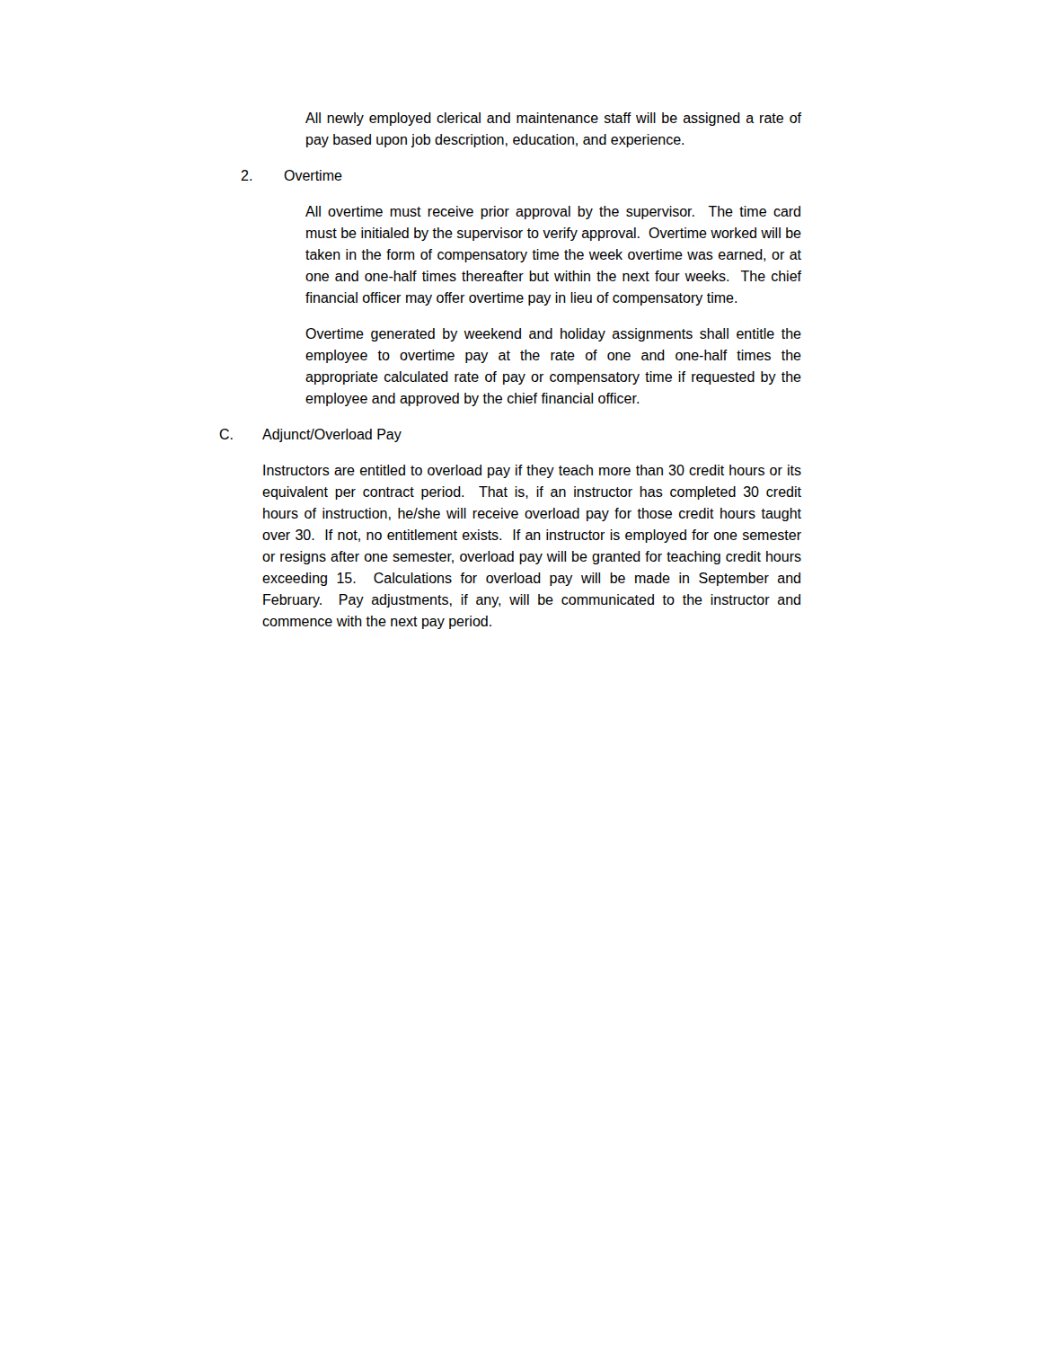All newly employed clerical and maintenance staff will be assigned a rate of pay based upon job description, education, and experience.
2. Overtime
All overtime must receive prior approval by the supervisor. The time card must be initialed by the supervisor to verify approval. Overtime worked will be taken in the form of compensatory time the week overtime was earned, or at one and one-half times thereafter but within the next four weeks. The chief financial officer may offer overtime pay in lieu of compensatory time.
Overtime generated by weekend and holiday assignments shall entitle the employee to overtime pay at the rate of one and one-half times the appropriate calculated rate of pay or compensatory time if requested by the employee and approved by the chief financial officer.
C. Adjunct/Overload Pay
Instructors are entitled to overload pay if they teach more than 30 credit hours or its equivalent per contract period. That is, if an instructor has completed 30 credit hours of instruction, he/she will receive overload pay for those credit hours taught over 30. If not, no entitlement exists. If an instructor is employed for one semester or resigns after one semester, overload pay will be granted for teaching credit hours exceeding 15. Calculations for overload pay will be made in September and February. Pay adjustments, if any, will be communicated to the instructor and commence with the next pay period.